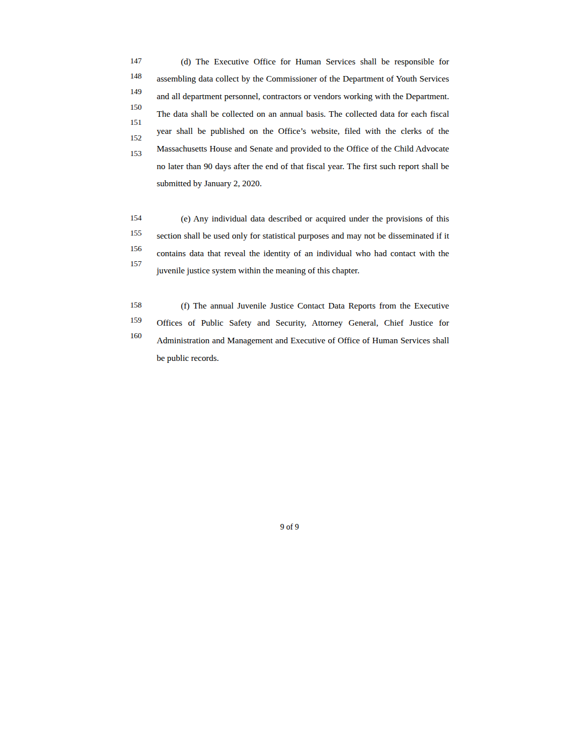147
148
149
150
151
152
153
(d) The Executive Office for Human Services shall be responsible for assembling data collect by the Commissioner of the Department of Youth Services and all department personnel, contractors or vendors working with the Department. The data shall be collected on an annual basis. The collected data for each fiscal year shall be published on the Office’s website, filed with the clerks of the Massachusetts House and Senate and provided to the Office of the Child Advocate no later than 90 days after the end of that fiscal year. The first such report shall be submitted by January 2, 2020.
154
155
156
157
(e) Any individual data described or acquired under the provisions of this section shall be used only for statistical purposes and may not be disseminated if it contains data that reveal the identity of an individual who had contact with the juvenile justice system within the meaning of this chapter.
158
159
160
(f) The annual Juvenile Justice Contact Data Reports from the Executive Offices of Public Safety and Security, Attorney General, Chief Justice for Administration and Management and Executive of Office of Human Services shall be public records.
9 of 9